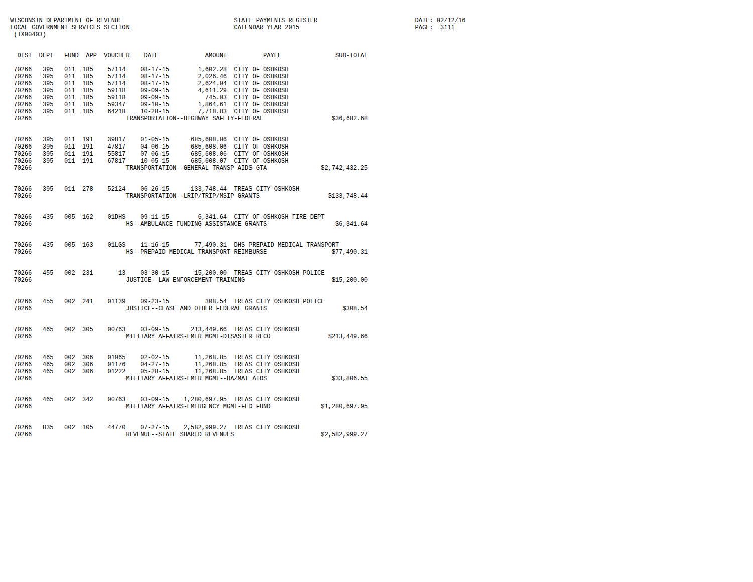WISCONSIN DEPARTMENT OF REVENUE STATE PAYMENTS REGISTER DATE: 02/12/16 LOCAL GOVERNMENT SERVICES SECTION CALENDAR YEAR 2015 PAGE: 3111 (TX00403) DIST DEPT FUND APP VOUCHER DATE AMOUNT PAYEE SUB-TOTAL 70266 395 011 185 57114 08-17-15 1,602.28 CITY OF OSHKOSH 70266 395 011 185 57114 08-17-15 2,026.46 CITY OF OSHKOSH 70266 395 011 185 57114 08-17-15 2,624.04 CITY OF OSHKOSH 70266 395 011 185 59118 09-09-15 4,611.29 CITY OF OSHKOSH 70266 395 011 185 59118 09-09-15 745.03 CITY OF OSHKOSH 70266 395 011 185 59347 09-10-15 1,864.61 CITY OF OSHKOSH 70266 395 011 185 64218 10-28-15 7,718.83 CITY OF OSHKOSH 70266 TRANSPORTATION--HIGHWAY SAFETY-FEDERAL $36,682.68 70266 395 011 191 39817 01-05-15 685,608.06 CITY OF OSHKOSH 70266 395 011 191 47817 04-06-15 685,608.06 CITY OF OSHKOSH 70266 395 011 191 55817 07-06-15 685,608.06 CITY OF OSHKOSH 70266 395 011 191 67817 10-05-15 685,608.07 CITY OF OSHKOSH 70266 TRANSPORTATION--GENERAL TRANSP AIDS-GTA $2,742,432.25 70266 395 011 278 52124 06-26-15 133,748.44 TREAS CITY OSHKOSH 70266 TRANSPORTATION--LRIP/TRIP/MSIP GRANTS $133,748.44 70266 435 005 162 01DHS 09-11-15 6,341.64 CITY OF OSHKOSH FIRE DEPT 70266 HS--AMBULANCE FUNDING ASSISTANCE GRANTS $6,341.64 70266 435 005 163 01LGS 11-16-15 77,490.31 DHS PREPAID MEDICAL TRANSPORT 70266 HS--PREPAID MEDICAL TRANSPORT REIMBURSE $77,490.31 70266 455 002 231 13 03-30-15 15,200.00 TREAS CITY OSHKOSH POLICE 70266 JUSTICE--LAW ENFORCEMENT TRAINING $15,200.00 70266 455 002 241 01139 09-23-15 308.54 TREAS CITY OSHKOSH POLICE 70266 JUSTICE--CEASE AND OTHER FEDERAL GRANTS $308.54 70266 465 002 305 00763 03-09-15 213,449.66 TREAS CITY OSHKOSH 70266 MILITARY AFFAIRS-EMER MGMT-DISASTER RECO $213,449.66 70266 465 002 306 01065 02-02-15 11,268.85 TREAS CITY OSHKOSH 70266 465 002 306 01176 04-27-15 11,268.85 TREAS CITY OSHKOSH 70266 465 002 306 01222 05-28-15 11,268.85 TREAS CITY OSHKOSH 70266 MILITARY AFFAIRS-EMER MGMT--HAZMAT AIDS $33,806.55 70266 465 002 342 00763 03-09-15 1,280,697.95 TREAS CITY OSHKOSH 70266 MILITARY AFFAIRS-EMERGENCY MGMT-FED FUND $1,280,697.95 70266 835 002 105 44770 07-27-15 2,582,999.27 TREAS CITY OSHKOSH 70266 REVENUE--STATE SHARED REVENUES $2,582,999.27